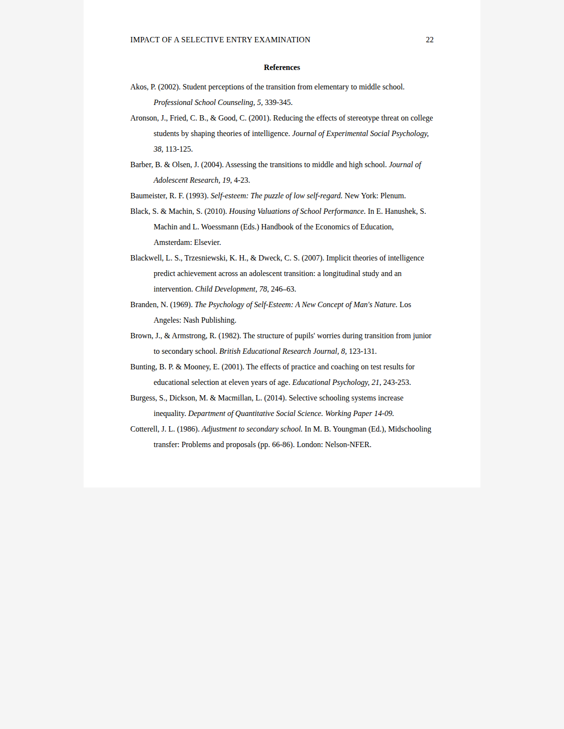Impact of a Selective Entry Examination 22
References
Akos, P. (2002). Student perceptions of the transition from elementary to middle school. Professional School Counseling, 5, 339-345.
Aronson, J., Fried, C. B., & Good, C. (2001). Reducing the effects of stereotype threat on college students by shaping theories of intelligence. Journal of Experimental Social Psychology, 38, 113-125.
Barber, B. & Olsen, J. (2004). Assessing the transitions to middle and high school. Journal of Adolescent Research, 19, 4-23.
Baumeister, R. F. (1993). Self-esteem: The puzzle of low self-regard. New York: Plenum.
Black, S. & Machin, S. (2010). Housing Valuations of School Performance. In E. Hanushek, S. Machin and L. Woessmann (Eds.) Handbook of the Economics of Education, Amsterdam: Elsevier.
Blackwell, L. S., Trzesniewski, K. H., & Dweck, C. S. (2007). Implicit theories of intelligence predict achievement across an adolescent transition: a longitudinal study and an intervention. Child Development, 78, 246–63.
Branden, N. (1969). The Psychology of Self-Esteem: A New Concept of Man's Nature. Los Angeles: Nash Publishing.
Brown, J., & Armstrong, R. (1982). The structure of pupils' worries during transition from junior to secondary school. British Educational Research Journal, 8, 123-131.
Bunting, B. P. & Mooney, E. (2001). The effects of practice and coaching on test results for educational selection at eleven years of age. Educational Psychology, 21, 243-253.
Burgess, S., Dickson, M. & Macmillan, L. (2014). Selective schooling systems increase inequality. Department of Quantitative Social Science. Working Paper 14-09.
Cotterell, J. L. (1986). Adjustment to secondary school. In M. B. Youngman (Ed.), Midschooling transfer: Problems and proposals (pp. 66-86). London: Nelson-NFER.